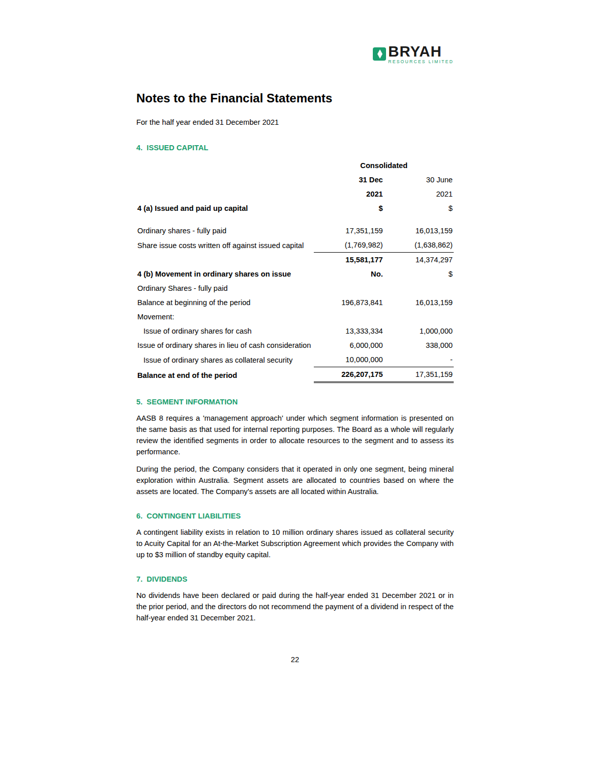BRYAH
RESOURCES LIMITED
Notes to the Financial Statements
For the half year ended 31 December 2021
4. ISSUED CAPITAL
| | Consolidated |
| | 31 Dec | 30 June |
| | 2021 | 2021 |
| 4 (a) Issued and paid up capital | $ | $ |
| Ordinary shares - fully paid | 17,351,159 | 16,013,159 |
| Share issue costs written off against issued capital | (1,769,982) | (1,638,862) |
| | 15,581,177 | 14,374,297 |
| 4 (b) Movement in ordinary shares on issue | No. | $ |
| Ordinary Shares - fully paid | | |
| Balance at beginning of the period | 196,873,841 | 16,013,159 |
| Movement: | | |
| Issue of ordinary shares for cash | 13,333,334 | 1,000,000 |
| Issue of ordinary shares in lieu of cash consideration | 6,000,000 | 338,000 |
| Issue of ordinary shares as collateral security | 10,000,000 | - |
| Balance at end of the period | 226,207,175 | 17,351,159 |
5. SEGMENT INFORMATION
AASB 8 requires a 'management approach' under which segment information is presented on the same basis as that used for internal reporting purposes. The Board as a whole will regularly review the identified segments in order to allocate resources to the segment and to assess its performance.
During the period, the Company considers that it operated in only one segment, being mineral exploration within Australia. Segment assets are allocated to countries based on where the assets are located. The Company's assets are all located within Australia.
6. CONTINGENT LIABILITIES
A contingent liability exists in relation to 10 million ordinary shares issued as collateral security to Acuity Capital for an At-the-Market Subscription Agreement which provides the Company with up to $3 million of standby equity capital.
7. DIVIDENDS
No dividends have been declared or paid during the half-year ended 31 December 2021 or in the prior period, and the directors do not recommend the payment of a dividend in respect of the half-year ended 31 December 2021.
22